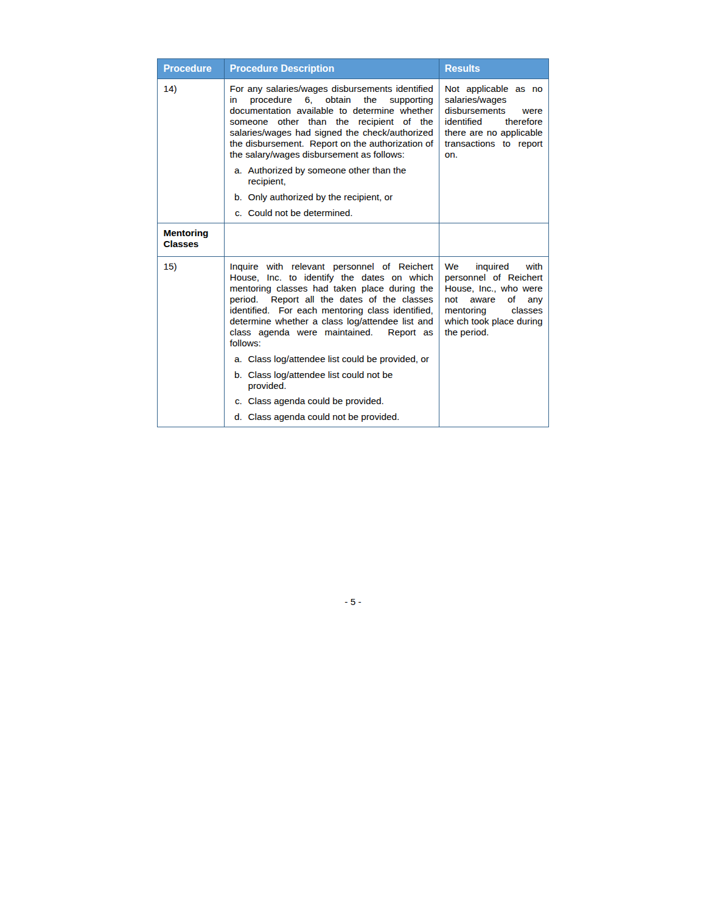| Procedure | Procedure Description | Results |
| --- | --- | --- |
| 14) | For any salaries/wages disbursements identified in procedure 6, obtain the supporting documentation available to determine whether someone other than the recipient of the salaries/wages had signed the check/authorized the disbursement. Report on the authorization of the salary/wages disbursement as follows: Authorized by someone other than the recipient, Only authorized by the recipient, or Could not be determined. | Not applicable as no salaries/wages disbursements were identified therefore there are no applicable transactions to report on. |
| Mentoring Classes | | |
| 15) | Inquire with relevant personnel of Reichert House, Inc. to identify the dates on which mentoring classes had taken place during the period. Report all the dates of the classes identified. For each mentoring class identified, determine whether a class log/attendee list and class agenda were maintained. Report as follows: Class log/attendee list could be provided, or Class log/attendee list could not be provided. Class agenda could be provided. Class agenda could not be provided. | We inquired with personnel of Reichert House, Inc., who were not aware of any mentoring classes which took place during the period. |
- 5 -